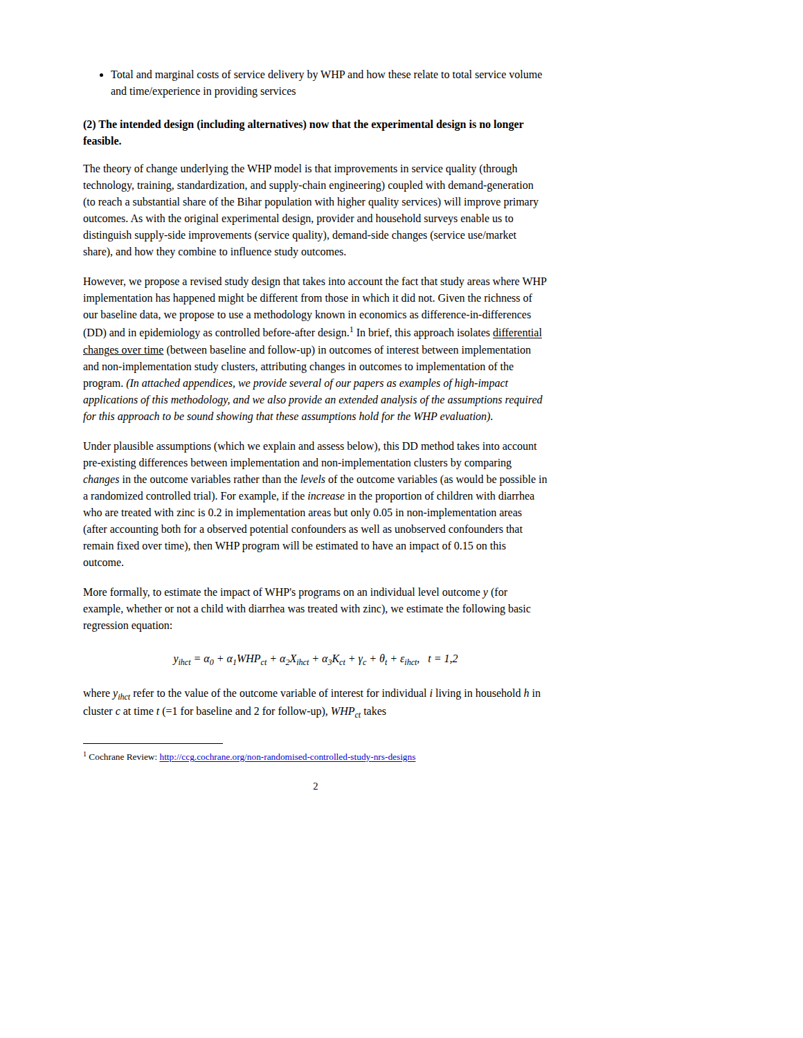Total and marginal costs of service delivery by WHP and how these relate to total service volume and time/experience in providing services
(2) The intended design (including alternatives) now that the experimental design is no longer feasible.
The theory of change underlying the WHP model is that improvements in service quality (through technology, training, standardization, and supply-chain engineering) coupled with demand-generation (to reach a substantial share of the Bihar population with higher quality services) will improve primary outcomes. As with the original experimental design, provider and household surveys enable us to distinguish supply-side improvements (service quality), demand-side changes (service use/market share), and how they combine to influence study outcomes.
However, we propose a revised study design that takes into account the fact that study areas where WHP implementation has happened might be different from those in which it did not. Given the richness of our baseline data, we propose to use a methodology known in economics as difference-in-differences (DD) and in epidemiology as controlled before-after design.1 In brief, this approach isolates differential changes over time (between baseline and follow-up) in outcomes of interest between implementation and non-implementation study clusters, attributing changes in outcomes to implementation of the program. (In attached appendices, we provide several of our papers as examples of high-impact applications of this methodology, and we also provide an extended analysis of the assumptions required for this approach to be sound showing that these assumptions hold for the WHP evaluation).
Under plausible assumptions (which we explain and assess below), this DD method takes into account pre-existing differences between implementation and non-implementation clusters by comparing changes in the outcome variables rather than the levels of the outcome variables (as would be possible in a randomized controlled trial). For example, if the increase in the proportion of children with diarrhea who are treated with zinc is 0.2 in implementation areas but only 0.05 in non-implementation areas (after accounting both for a observed potential confounders as well as unobserved confounders that remain fixed over time), then WHP program will be estimated to have an impact of 0.15 on this outcome.
More formally, to estimate the impact of WHP's programs on an individual level outcome y (for example, whether or not a child with diarrhea was treated with zinc), we estimate the following basic regression equation:
yihct = α0 + α1WHPct + α2Xihct + α3Kct + γc + θt + εihct, t = 1,2
where yihct refer to the value of the outcome variable of interest for individual i living in household h in cluster c at time t (=1 for baseline and 2 for follow-up), WHPct takes
1 Cochrane Review: http://ccg.cochrane.org/non-randomised-controlled-study-nrs-designs
2